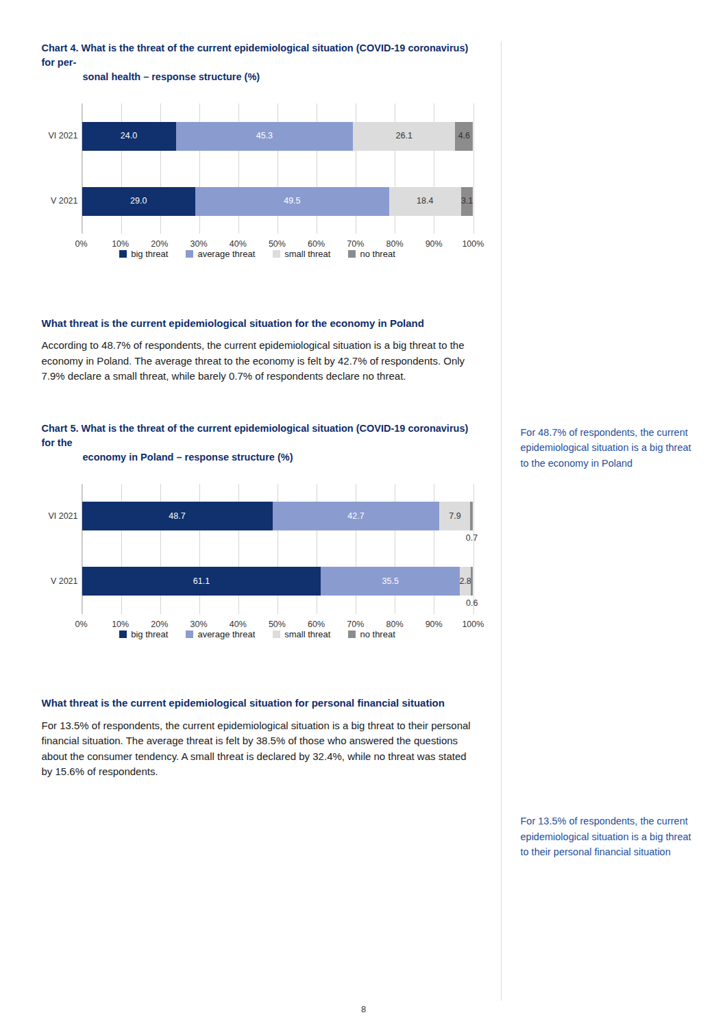Chart 4. What is the threat of the current epidemiological situation (COVID-19 coronavirus) for per- sonal health – response structure (%)
VI 2021
24.0
45.3
26.1
4.6
V 2021
29.0
49.5
18.4
3.1
0% 10% 20% 30% 40% 50% 60% 70% 80% 90% 100%
big threat
average threat
small threat
no threat
What threat is the current epidemiological situation for the economy in Poland
According to 48.7% of respondents, the current epidemiological situation is a big threat to the economy in Poland. The average threat to the economy is felt by 42.7% of respondents. Only 7.9% declare a small threat, while barely 0.7% of respondents declare no threat.
Chart 5. What is the threat of the current epidemiological situation (COVID-19 coronavirus) for the economy in Poland – response structure (%)
VI 2021
48.7
42.7
7.9
0.7
V 2021
61.1
35.5
2.8
0.6
0% 10% 20% 30% 40% 50% 60% 70% 80% 90% 100%
big threat
average threat
small threat
no threat
What threat is the current epidemiological situation for personal financial situation
For 13.5% of respondents, the current epidemiological situation is a big threat to their personal financial situation. The average threat is felt by 38.5% of those who answered the questions about the consumer tendency. A small threat is declared by 32.4%, while no threat was stated by 15.6% of respondents.
For 48.7% of respondents, the current epidemiological situation is a big threat to the economy in Poland
For 13.5% of respondents, the current epidemiological situation is a big threat to their personal financial situation
8